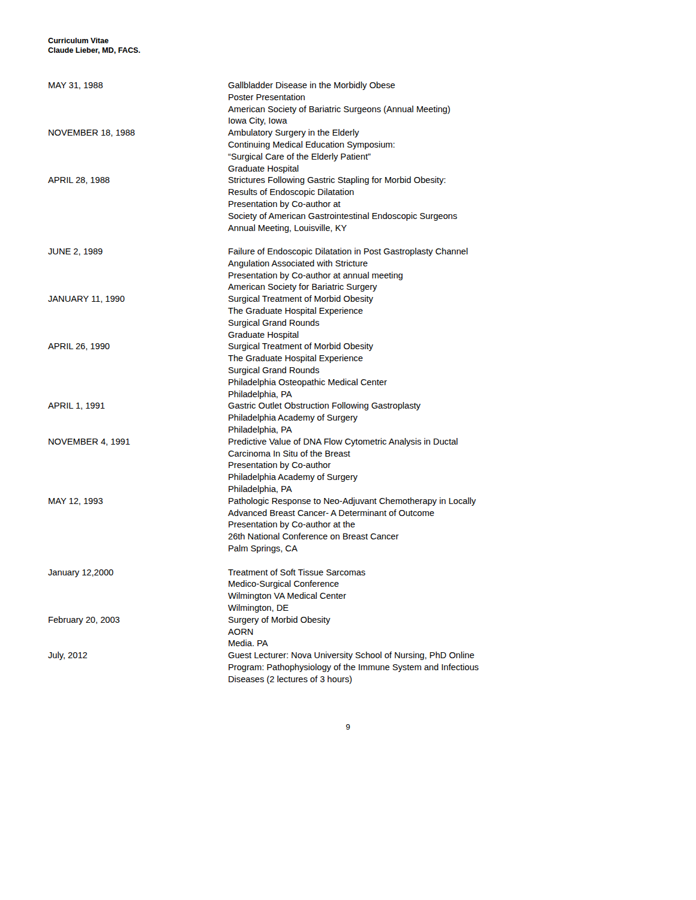Curriculum Vitae
Claude Lieber, MD, FACS.
| MAY 31, 1988 | Gallbladder Disease in the Morbidly Obese Poster Presentation American Society of Bariatric Surgeons (Annual Meeting) Iowa City, Iowa |
| NOVEMBER 18, 1988 | Ambulatory Surgery in the Elderly Continuing Medical Education Symposium: “Surgical Care of the Elderly Patient” Graduate Hospital |
| APRIL 28, 1988 | Strictures Following Gastric Stapling for Morbid Obesity: Results of Endoscopic Dilatation Presentation by Co-author at Society of American Gastrointestinal Endoscopic Surgeons Annual Meeting, Louisville, KY |
| JUNE 2, 1989 | Failure of Endoscopic Dilatation in Post Gastroplasty Channel Angulation Associated with Stricture Presentation by Co-author at annual meeting American Society for Bariatric Surgery |
| JANUARY 11, 1990 | Surgical Treatment of Morbid Obesity The Graduate Hospital Experience Surgical Grand Rounds Graduate Hospital |
| APRIL 26, 1990 | Surgical Treatment of Morbid Obesity The Graduate Hospital Experience Surgical Grand Rounds Philadelphia Osteopathic Medical Center Philadelphia, PA |
| APRIL 1, 1991 | Gastric Outlet Obstruction Following Gastroplasty Philadelphia Academy of Surgery Philadelphia, PA |
| NOVEMBER 4, 1991 | Predictive Value of DNA Flow Cytometric Analysis in Ductal Carcinoma In Situ of the Breast Presentation by Co-author Philadelphia Academy of Surgery Philadelphia, PA |
| MAY 12, 1993 | Pathologic Response to Neo-Adjuvant Chemotherapy in Locally Advanced Breast Cancer- A Determinant of Outcome Presentation by Co-author at the 26th National Conference on Breast Cancer Palm Springs, CA |
| January 12,2000 | Treatment of Soft Tissue Sarcomas Medico-Surgical Conference Wilmington VA Medical Center Wilmington, DE |
| February 20, 2003 | Surgery of Morbid Obesity AORN Media. PA |
| July, 2012 | Guest Lecturer: Nova University School of Nursing, PhD Online Program: Pathophysiology of the Immune System and Infectious Diseases (2 lectures of 3 hours) |
9